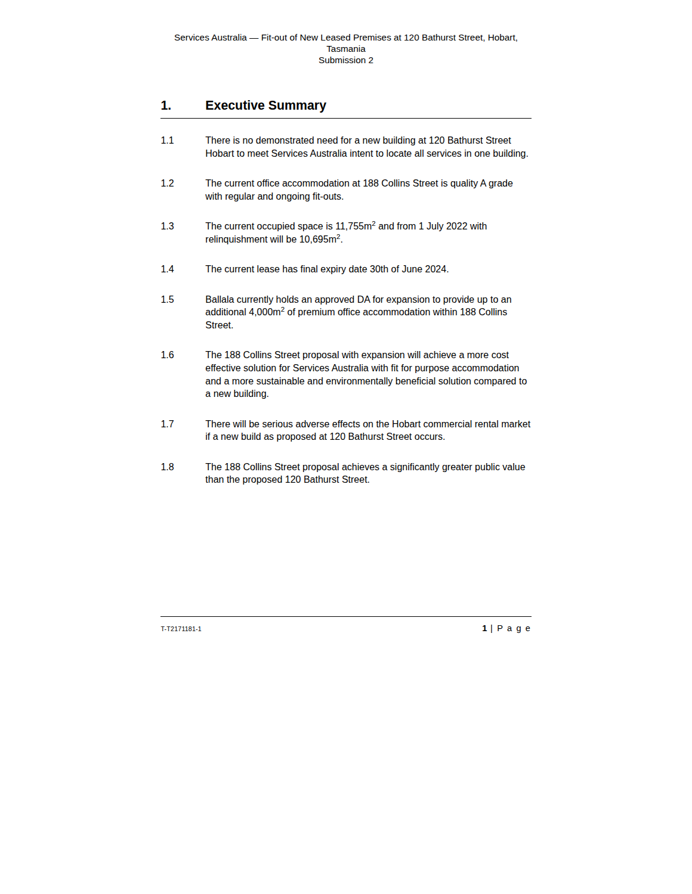Services Australia — Fit-out of New Leased Premises at 120 Bathurst Street, Hobart, Tasmania Submission 2
1. Executive Summary
1.1 There is no demonstrated need for a new building at 120 Bathurst Street Hobart to meet Services Australia intent to locate all services in one building.
1.2 The current office accommodation at 188 Collins Street is quality A grade with regular and ongoing fit-outs.
1.3 The current occupied space is 11,755m2 and from 1 July 2022 with relinquishment will be 10,695m2.
1.4 The current lease has final expiry date 30th of June 2024.
1.5 Ballala currently holds an approved DA for expansion to provide up to an additional 4,000m2 of premium office accommodation within 188 Collins Street.
1.6 The 188 Collins Street proposal with expansion will achieve a more cost effective solution for Services Australia with fit for purpose accommodation and a more sustainable and environmentally beneficial solution compared to a new building.
1.7 There will be serious adverse effects on the Hobart commercial rental market if a new build as proposed at 120 Bathurst Street occurs.
1.8 The 188 Collins Street proposal achieves a significantly greater public value than the proposed 120 Bathurst Street.
T-T2171181-1 1 | P a g e